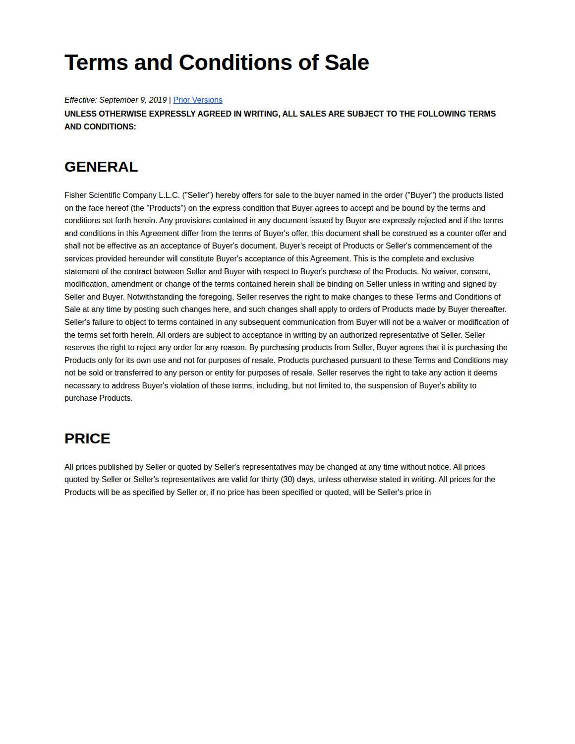Terms and Conditions of Sale
Effective: September 9, 2019 | Prior Versions
UNLESS OTHERWISE EXPRESSLY AGREED IN WRITING, ALL SALES ARE SUBJECT TO THE FOLLOWING TERMS AND CONDITIONS:
GENERAL
Fisher Scientific Company L.L.C. ("Seller") hereby offers for sale to the buyer named in the order ("Buyer") the products listed on the face hereof (the "Products") on the express condition that Buyer agrees to accept and be bound by the terms and conditions set forth herein. Any provisions contained in any document issued by Buyer are expressly rejected and if the terms and conditions in this Agreement differ from the terms of Buyer's offer, this document shall be construed as a counter offer and shall not be effective as an acceptance of Buyer's document. Buyer's receipt of Products or Seller's commencement of the services provided hereunder will constitute Buyer's acceptance of this Agreement. This is the complete and exclusive statement of the contract between Seller and Buyer with respect to Buyer's purchase of the Products. No waiver, consent, modification, amendment or change of the terms contained herein shall be binding on Seller unless in writing and signed by Seller and Buyer. Notwithstanding the foregoing, Seller reserves the right to make changes to these Terms and Conditions of Sale at any time by posting such changes here, and such changes shall apply to orders of Products made by Buyer thereafter. Seller's failure to object to terms contained in any subsequent communication from Buyer will not be a waiver or modification of the terms set forth herein. All orders are subject to acceptance in writing by an authorized representative of Seller. Seller reserves the right to reject any order for any reason. By purchasing products from Seller, Buyer agrees that it is purchasing the Products only for its own use and not for purposes of resale. Products purchased pursuant to these Terms and Conditions may not be sold or transferred to any person or entity for purposes of resale. Seller reserves the right to take any action it deems necessary to address Buyer's violation of these terms, including, but not limited to, the suspension of Buyer's ability to purchase Products.
PRICE
All prices published by Seller or quoted by Seller's representatives may be changed at any time without notice. All prices quoted by Seller or Seller's representatives are valid for thirty (30) days, unless otherwise stated in writing. All prices for the Products will be as specified by Seller or, if no price has been specified or quoted, will be Seller's price in